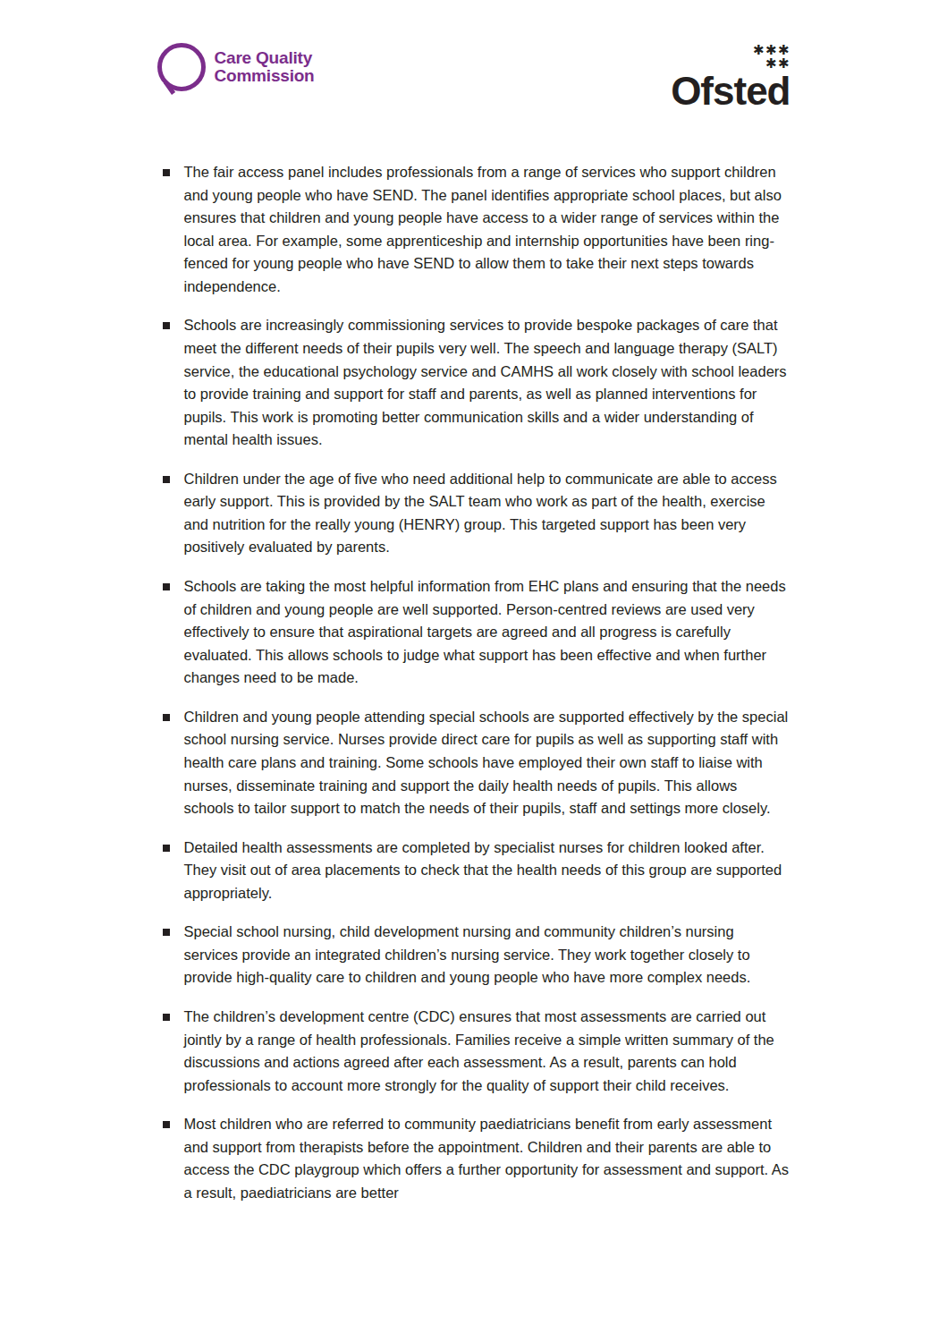Care Quality
Commission
✱✱✱
✱✱
Ofsted
The fair access panel includes professionals from a range of services who support children and young people who have SEND. The panel identifies appropriate school places, but also ensures that children and young people have access to a wider range of services within the local area. For example, some apprenticeship and internship opportunities have been ring-fenced for young people who have SEND to allow them to take their next steps towards independence.
Schools are increasingly commissioning services to provide bespoke packages of care that meet the different needs of their pupils very well. The speech and language therapy (SALT) service, the educational psychology service and CAMHS all work closely with school leaders to provide training and support for staff and parents, as well as planned interventions for pupils. This work is promoting better communication skills and a wider understanding of mental health issues.
Children under the age of five who need additional help to communicate are able to access early support. This is provided by the SALT team who work as part of the health, exercise and nutrition for the really young (HENRY) group. This targeted support has been very positively evaluated by parents.
Schools are taking the most helpful information from EHC plans and ensuring that the needs of children and young people are well supported. Person-centred reviews are used very effectively to ensure that aspirational targets are agreed and all progress is carefully evaluated. This allows schools to judge what support has been effective and when further changes need to be made.
Children and young people attending special schools are supported effectively by the special school nursing service. Nurses provide direct care for pupils as well as supporting staff with health care plans and training. Some schools have employed their own staff to liaise with nurses, disseminate training and support the daily health needs of pupils. This allows schools to tailor support to match the needs of their pupils, staff and settings more closely.
Detailed health assessments are completed by specialist nurses for children looked after. They visit out of area placements to check that the health needs of this group are supported appropriately.
Special school nursing, child development nursing and community children’s nursing services provide an integrated children’s nursing service. They work together closely to provide high-quality care to children and young people who have more complex needs.
The children’s development centre (CDC) ensures that most assessments are carried out jointly by a range of health professionals. Families receive a simple written summary of the discussions and actions agreed after each assessment. As a result, parents can hold professionals to account more strongly for the quality of support their child receives.
Most children who are referred to community paediatricians benefit from early assessment and support from therapists before the appointment. Children and their parents are able to access the CDC playgroup which offers a further opportunity for assessment and support. As a result, paediatricians are better